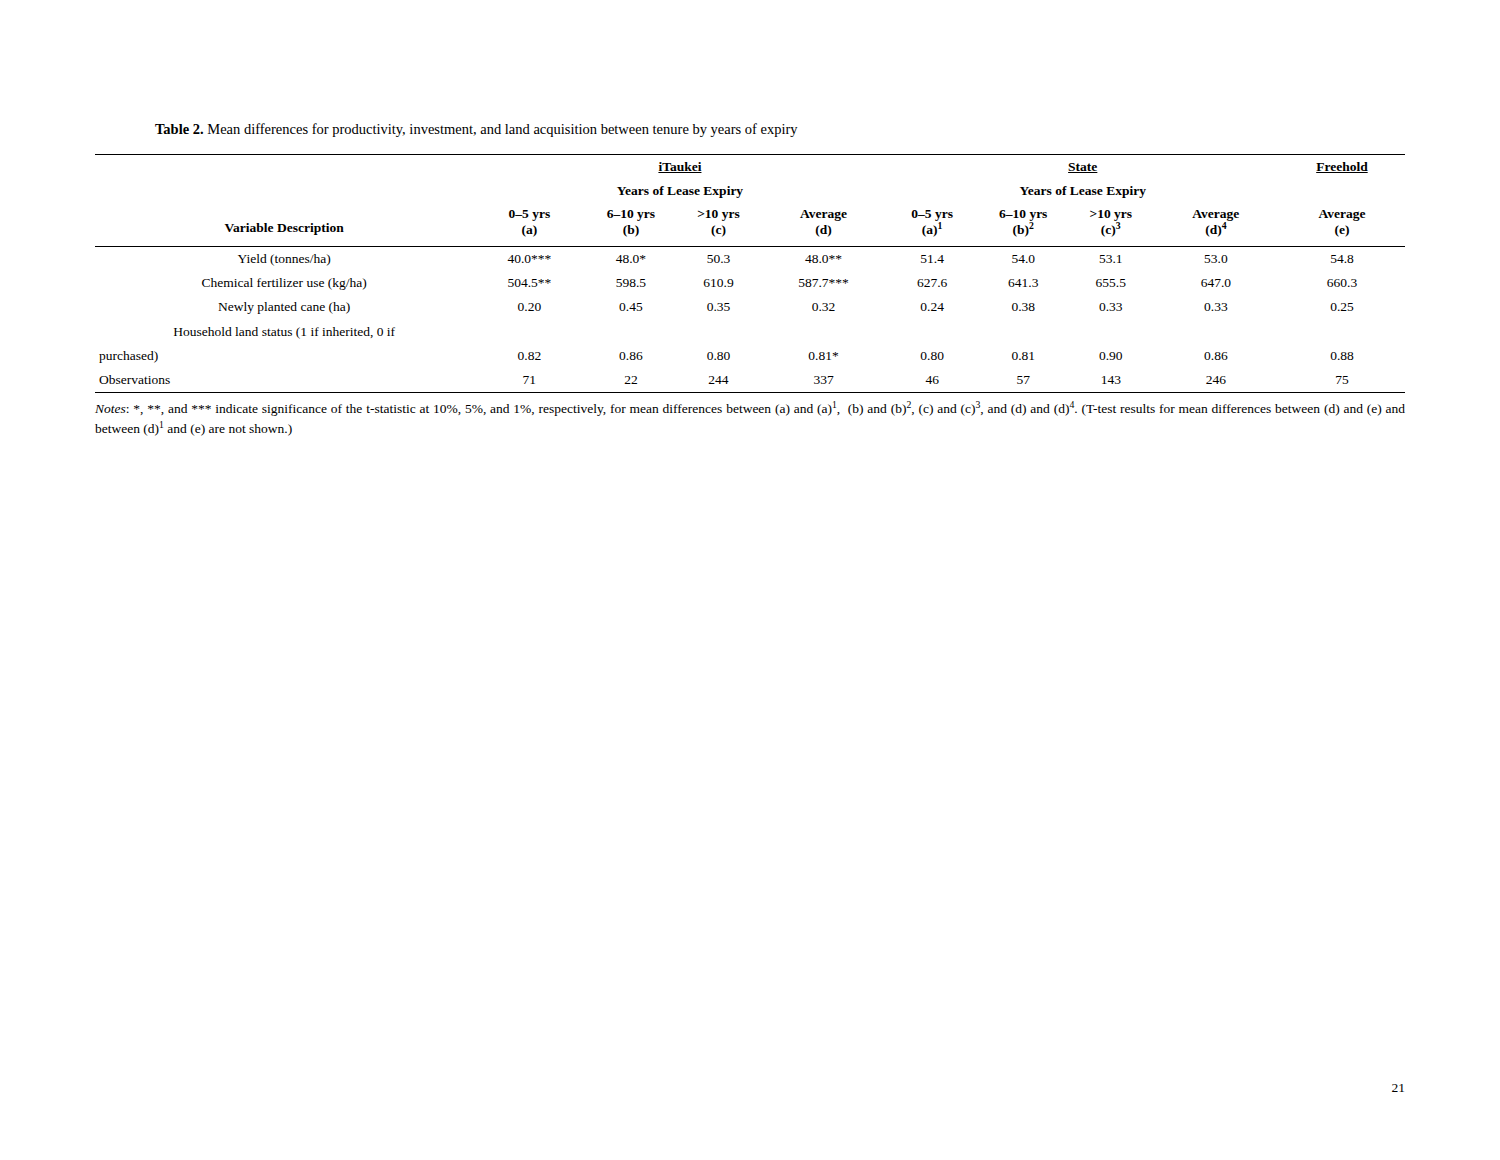Table 2. Mean differences for productivity, investment, and land acquisition between tenure by years of expiry
| Variable Description | iTaukei | State | Freehold |
| Years of Lease Expiry | Years of Lease Expiry | |
| 0–5 yrs (a) | 6–10 yrs (b) | >10 yrs (c) | Average (d) | 0–5 yrs (a) 1 | 6–10 yrs (b) 2 | >10 yrs (c) 3 | Average (d) 4 | Average (e) |
| Yield (tonnes/ha) | 40.0*** | 48.0* | 50.3 | 48.0** | 51.4 | 54.0 | 53.1 | 53.0 | 54.8 |
| Chemical fertilizer use (kg/ha) | 504.5** | 598.5 | 610.9 | 587.7*** | 627.6 | 641.3 | 655.5 | 647.0 | 660.3 |
| Newly planted cane (ha) | 0.20 | 0.45 | 0.35 | 0.32 | 0.24 | 0.38 | 0.33 | 0.33 | 0.25 |
| Household land status (1 if inherited, 0 if | | | | | | | | | |
| purchased) | 0.82 | 0.86 | 0.80 | 0.81* | 0.80 | 0.81 | 0.90 | 0.86 | 0.88 |
| Observations | 71 | 22 | 244 | 337 | 46 | 57 | 143 | 246 | 75 |
Notes: *, **, and *** indicate significance of the t-statistic at 10%, 5%, and 1%, respectively, for mean differences between (a) and (a)1, (b) and (b)2, (c) and (c)3, and (d) and (d)4. (T-test results for mean differences between (d) and (e) and between (d)1 and (e) are not shown.)
21